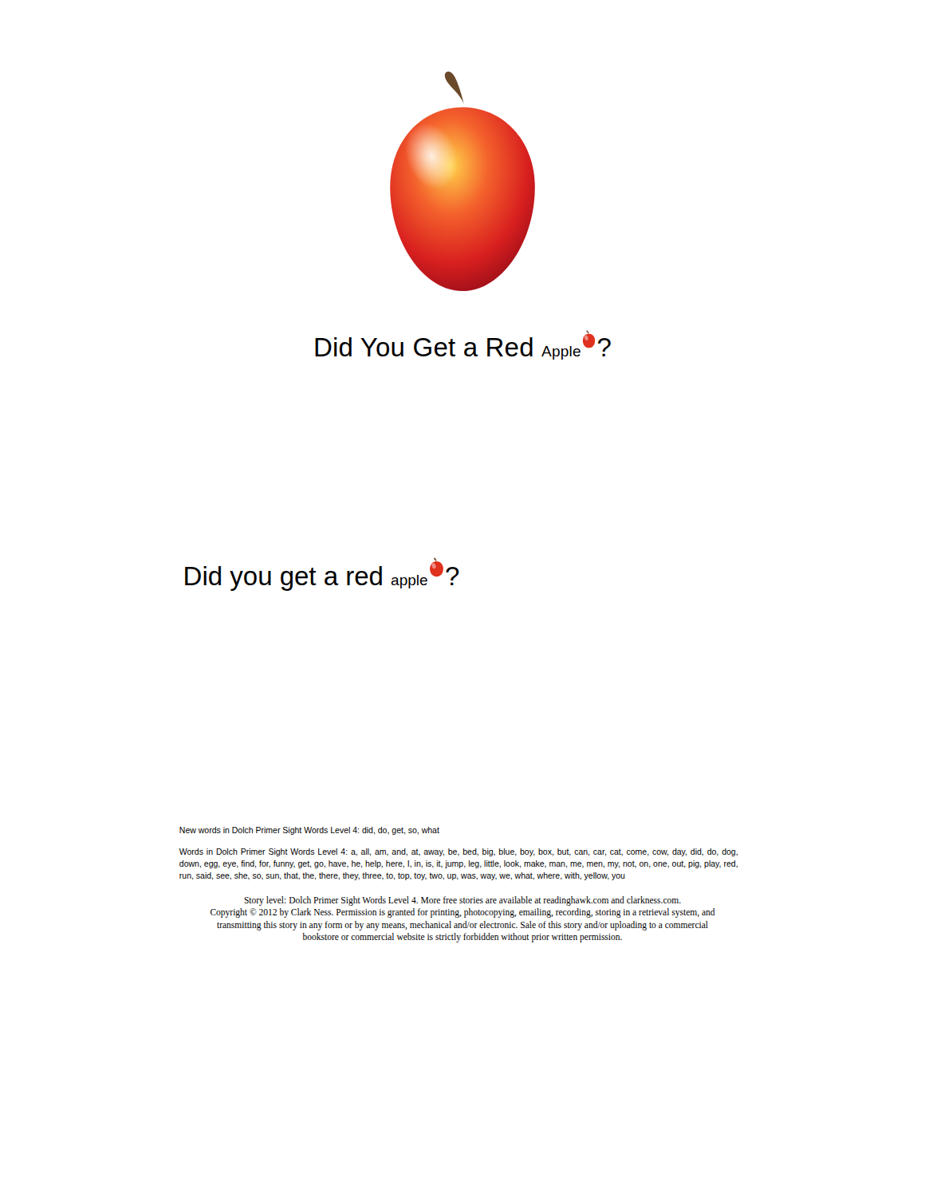Did You Get a Red Apple?
Did you get a red apple?
New words in Dolch Primer Sight Words Level 4: did, do, get, so, what
Words in Dolch Primer Sight Words Level 4: a, all, am, and, at, away, be, bed, big, blue, boy, box, but, can, car, cat, come, cow, day, did, do, dog, down, egg, eye, find, for, funny, get, go, have, he, help, here, I, in, is, it, jump, leg, little, look, make, man, me, men, my, not, on, one, out, pig, play, red, run, said, see, she, so, sun, that, the, there, they, three, to, top, toy, two, up, was, way, we, what, where, with, yellow, you
Story level: Dolch Primer Sight Words Level 4. More free stories are available at readinghawk.com and clarkness.com.
Copyright © 2012 by Clark Ness. Permission is granted for printing, photocopying, emailing, recording, storing in a retrieval system, and transmitting this story in any form or by any means, mechanical and/or electronic. Sale of this story and/or uploading to a commercial bookstore or commercial website is strictly forbidden without prior written permission.